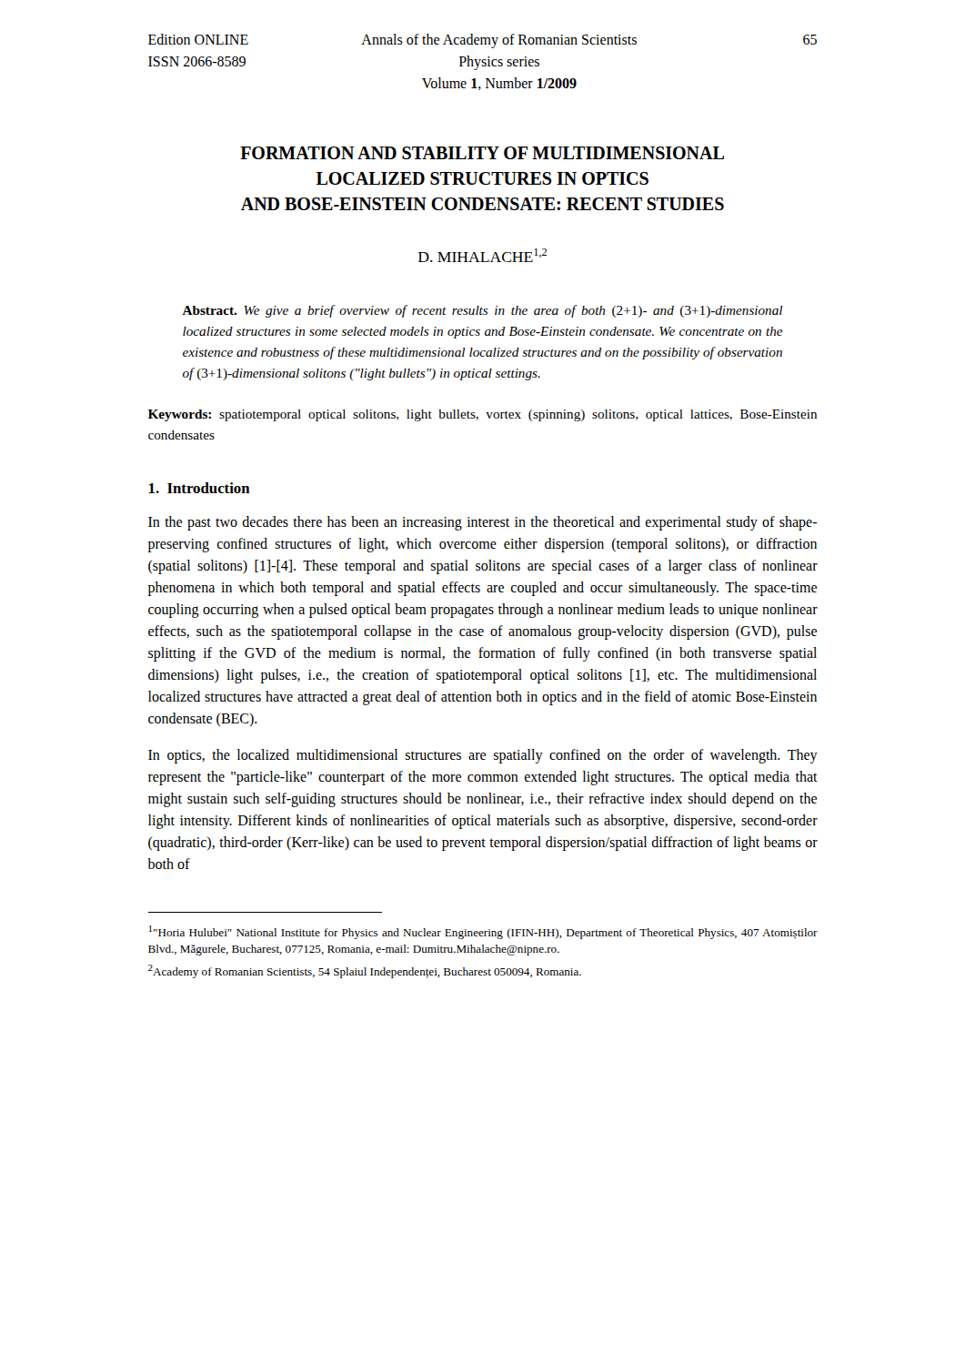| Edition ONLINE ISSN 2066-8589 | Annals of the Academy of Romanian Scientists Physics series Volume 1 , Number 1/2009 | 65 |
Formation and Stability of Multidimensional
Localized Structures in Optics
and Bose-Einstein Condensate: Recent Studies
D. MIHALACHE1,2
Abstract. We give a brief overview of recent results in the area of both (2+1)- and (3+1)-dimensional localized structures in some selected models in optics and Bose-Einstein condensate. We concentrate on the existence and robustness of these multidimensional localized structures and on the possibility of observation of (3+1)-dimensional solitons ("light bullets") in optical settings.
Keywords: spatiotemporal optical solitons, light bullets, vortex (spinning) solitons, optical lattices, Bose-Einstein condensates
1. Introduction
In the past two decades there has been an increasing interest in the theoretical and experimental study of shape-preserving confined structures of light, which overcome either dispersion (temporal solitons), or diffraction (spatial solitons) [1]-[4]. These temporal and spatial solitons are special cases of a larger class of nonlinear phenomena in which both temporal and spatial effects are coupled and occur simultaneously. The space-time coupling occurring when a pulsed optical beam propagates through a nonlinear medium leads to unique nonlinear effects, such as the spatiotemporal collapse in the case of anomalous group-velocity dispersion (GVD), pulse splitting if the GVD of the medium is normal, the formation of fully confined (in both transverse spatial dimensions) light pulses, i.e., the creation of spatiotemporal optical solitons [1], etc. The multidimensional localized structures have attracted a great deal of attention both in optics and in the field of atomic Bose-Einstein condensate (BEC).
In optics, the localized multidimensional structures are spatially confined on the order of wavelength. They represent the "particle-like" counterpart of the more common extended light structures. The optical media that might sustain such self-guiding structures should be nonlinear, i.e., their refractive index should depend on the light intensity. Different kinds of nonlinearities of optical materials such as absorptive, dispersive, second-order (quadratic), third-order (Kerr-like) can be used to prevent temporal dispersion/spatial diffraction of light beams or both of
1"Horia Hulubei" National Institute for Physics and Nuclear Engineering (IFIN-HH), Department of Theoretical Physics, 407 Atomiștilor Blvd., Măgurele, Bucharest, 077125, Romania, e-mail: Dumitru.Mihalache@nipne.ro.
2Academy of Romanian Scientists, 54 Splaiul Independenței, Bucharest 050094, Romania.